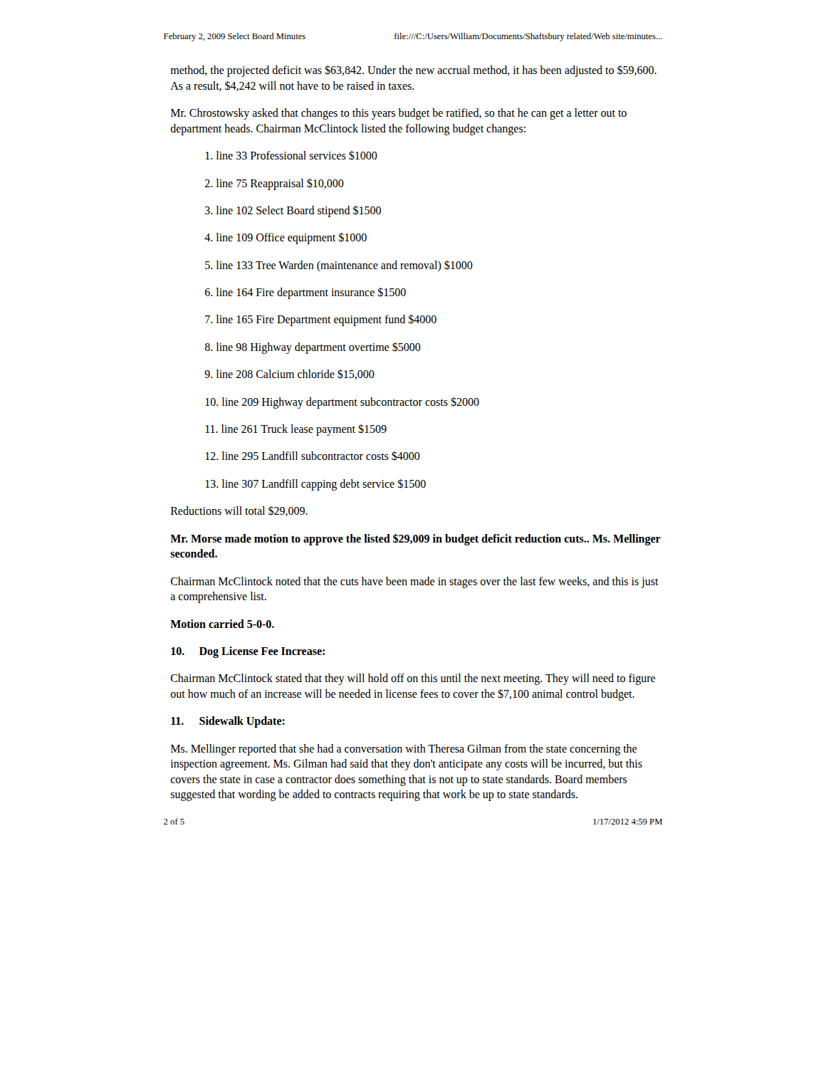February 2, 2009 Select Board Minutes
file:///C:/Users/William/Documents/Shaftsbury related/Web site/minutes...
method, the projected deficit was $63,842. Under the new accrual method, it has been adjusted to $59,600. As a result, $4,242 will not have to be raised in taxes.
Mr. Chrostowsky asked that changes to this years budget be ratified, so that he can get a letter out to department heads. Chairman McClintock listed the following budget changes:
1. line 33 Professional services $1000
2. line 75 Reappraisal $10,000
3. line 102 Select Board stipend $1500
4. line 109 Office equipment $1000
5. line 133 Tree Warden (maintenance and removal) $1000
6. line 164 Fire department insurance $1500
7. line 165 Fire Department equipment fund $4000
8. line 98 Highway department overtime $5000
9. line 208 Calcium chloride $15,000
10. line 209 Highway department subcontractor costs $2000
11. line 261 Truck lease payment $1509
12. line 295 Landfill subcontractor costs $4000
13. line 307 Landfill capping debt service $1500
Reductions will total $29,009.
Mr. Morse made motion to approve the listed $29,009 in budget deficit reduction cuts.. Ms. Mellinger seconded.
Chairman McClintock noted that the cuts have been made in stages over the last few weeks, and this is just a comprehensive list.
Motion carried 5-0-0.
10. Dog License Fee Increase:
Chairman McClintock stated that they will hold off on this until the next meeting. They will need to figure out how much of an increase will be needed in license fees to cover the $7,100 animal control budget.
11. Sidewalk Update:
Ms. Mellinger reported that she had a conversation with Theresa Gilman from the state concerning the inspection agreement. Ms. Gilman had said that they don't anticipate any costs will be incurred, but this covers the state in case a contractor does something that is not up to state standards. Board members suggested that wording be added to contracts requiring that work be up to state standards.
2 of 5
1/17/2012 4:59 PM